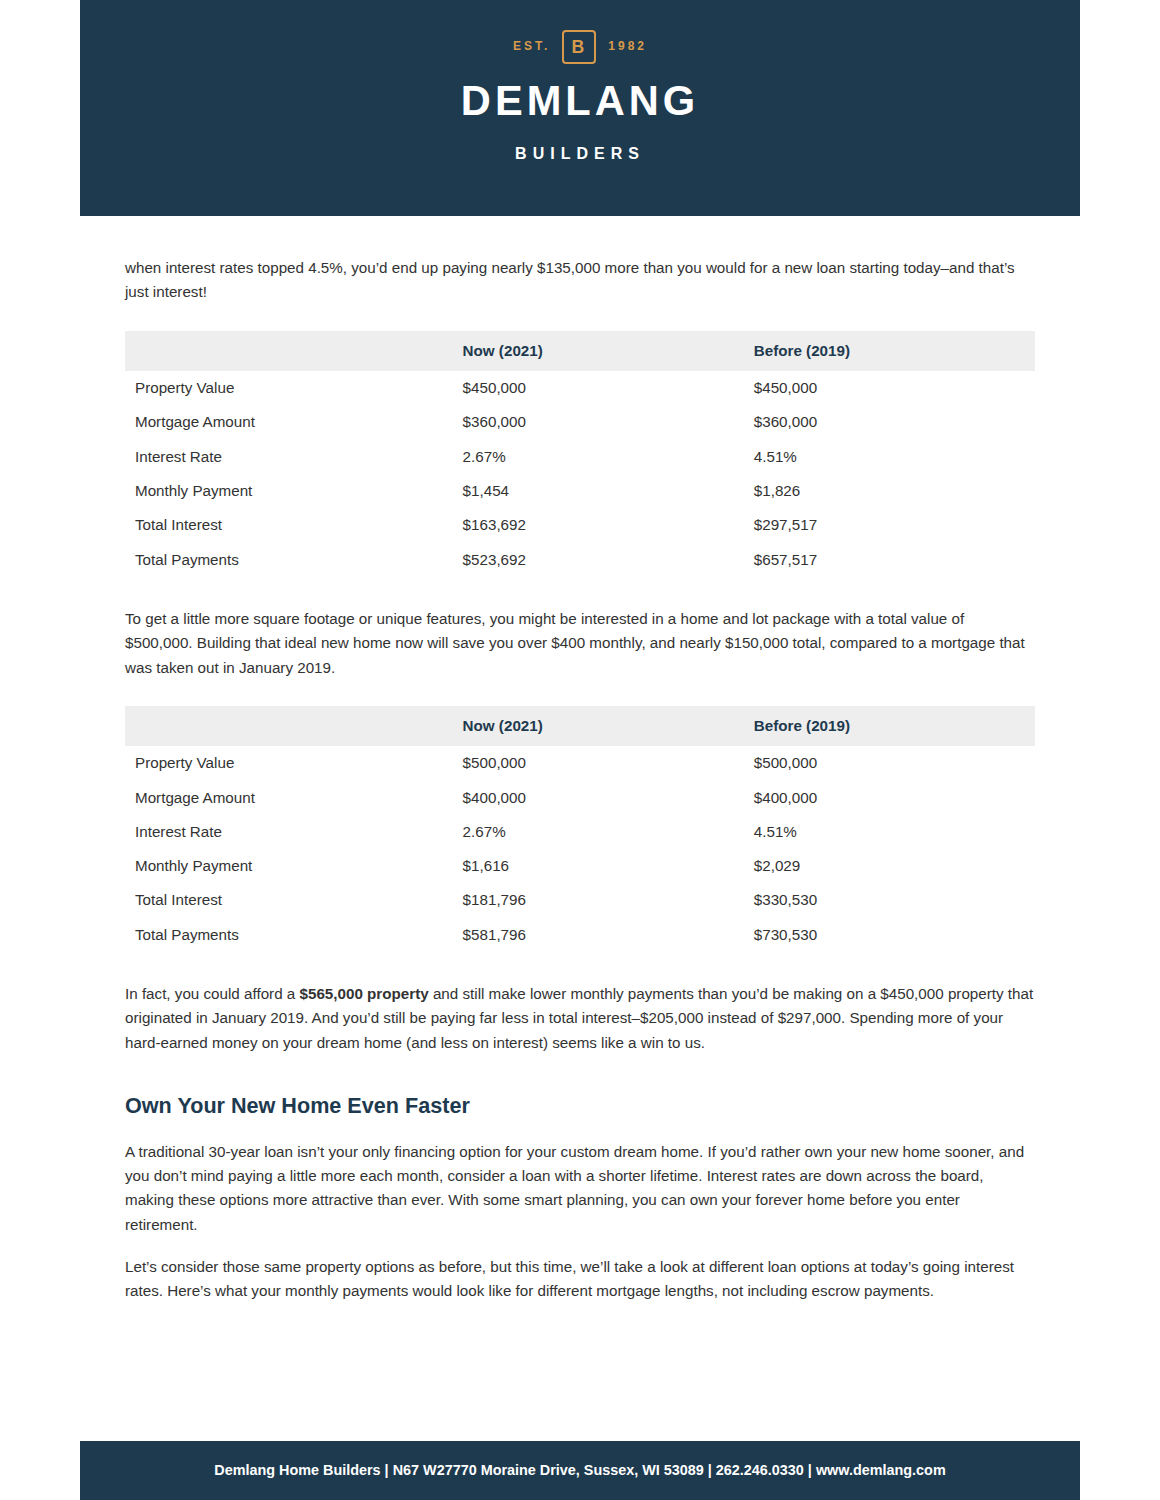EST. B 1982
DEMLANG
BUILDERS
when interest rates topped 4.5%, you’d end up paying nearly $135,000 more than you would for a new loan starting today–and that’s just interest!
| | Now (2021) | Before (2019) |
| --- | --- | --- |
| Property Value | $450,000 | $450,000 |
| Mortgage Amount | $360,000 | $360,000 |
| Interest Rate | 2.67% | 4.51% |
| Monthly Payment | $1,454 | $1,826 |
| Total Interest | $163,692 | $297,517 |
| Total Payments | $523,692 | $657,517 |
To get a little more square footage or unique features, you might be interested in a home and lot package with a total value of $500,000. Building that ideal new home now will save you over $400 monthly, and nearly $150,000 total, compared to a mortgage that was taken out in January 2019.
| | Now (2021) | Before (2019) |
| --- | --- | --- |
| Property Value | $500,000 | $500,000 |
| Mortgage Amount | $400,000 | $400,000 |
| Interest Rate | 2.67% | 4.51% |
| Monthly Payment | $1,616 | $2,029 |
| Total Interest | $181,796 | $330,530 |
| Total Payments | $581,796 | $730,530 |
In fact, you could afford a $565,000 property and still make lower monthly payments than you’d be making on a $450,000 property that originated in January 2019. And you’d still be paying far less in total interest–$205,000 instead of $297,000. Spending more of your hard-earned money on your dream home (and less on interest) seems like a win to us.
Own Your New Home Even Faster
A traditional 30-year loan isn’t your only financing option for your custom dream home. If you’d rather own your new home sooner, and you don’t mind paying a little more each month, consider a loan with a shorter lifetime. Interest rates are down across the board, making these options more attractive than ever. With some smart planning, you can own your forever home before you enter retirement.
Let’s consider those same property options as before, but this time, we’ll take a look at different loan options at today’s going interest rates. Here’s what your monthly payments would look like for different mortgage lengths, not including escrow payments.
Demlang Home Builders | N67 W27770 Moraine Drive, Sussex, WI 53089 | 262.246.0330 | www.demlang.com